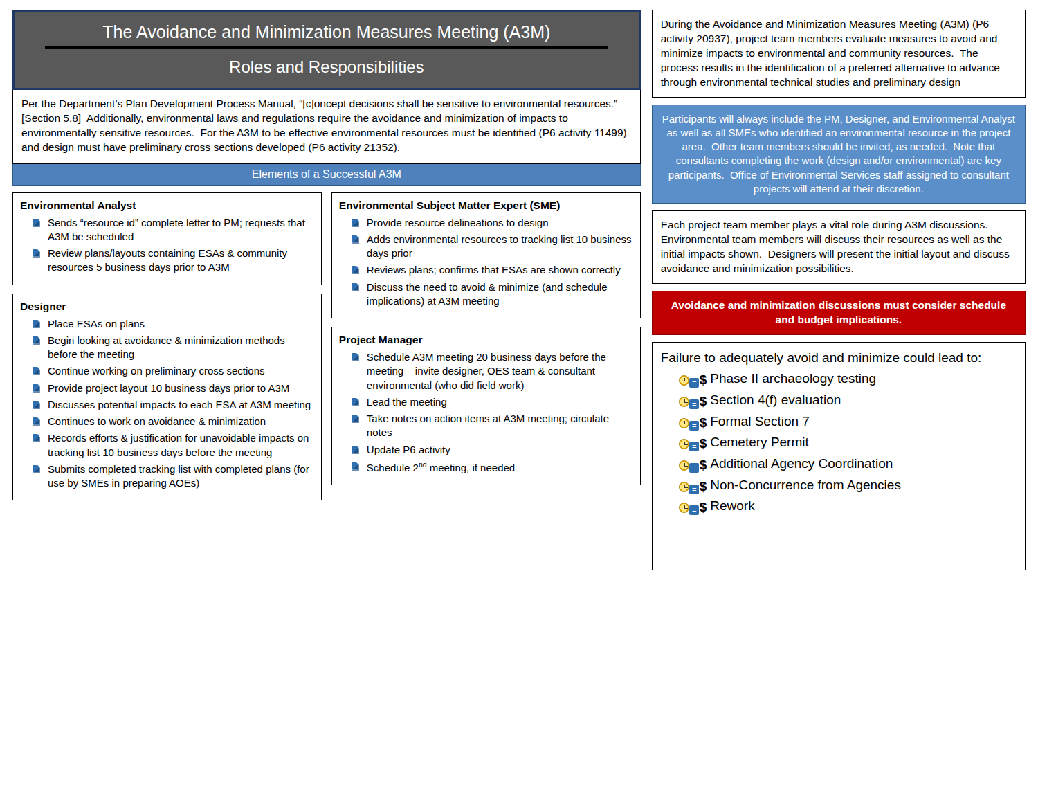The Avoidance and Minimization Measures Meeting (A3M)
Roles and Responsibilities
Per the Department’s Plan Development Process Manual, “[c]oncept decisions shall be sensitive to environmental resources.” [Section 5.8] Additionally, environmental laws and regulations require the avoidance and minimization of impacts to environmentally sensitive resources. For the A3M to be effective environmental resources must be identified (P6 activity 11499) and design must have preliminary cross sections developed (P6 activity 21352).
Elements of a Successful A3M
Environmental Analyst
Sends “resource id” complete letter to PM; requests that A3M be scheduled
Review plans/layouts containing ESAs & community resources 5 business days prior to A3M
Designer
Place ESAs on plans
Begin looking at avoidance & minimization methods before the meeting
Continue working on preliminary cross sections
Provide project layout 10 business days prior to A3M
Discusses potential impacts to each ESA at A3M meeting
Continues to work on avoidance & minimization
Records efforts & justification for unavoidable impacts on tracking list 10 business days before the meeting
Submits completed tracking list with completed plans (for use by SMEs in preparing AOEs)
Environmental Subject Matter Expert (SME)
Provide resource delineations to design
Adds environmental resources to tracking list 10 business days prior
Reviews plans; confirms that ESAs are shown correctly
Discuss the need to avoid & minimize (and schedule implications) at A3M meeting
Project Manager
Schedule A3M meeting 20 business days before the meeting – invite designer, OES team & consultant environmental (who did field work)
Lead the meeting
Take notes on action items at A3M meeting; circulate notes
Update P6 activity
Schedule 2nd meeting, if needed
During the Avoidance and Minimization Measures Meeting (A3M) (P6 activity 20937), project team members evaluate measures to avoid and minimize impacts to environmental and community resources. The process results in the identification of a preferred alternative to advance through environmental technical studies and preliminary design
Participants will always include the PM, Designer, and Environmental Analyst as well as all SMEs who identified an environmental resource in the project area. Other team members should be invited, as needed. Note that consultants completing the work (design and/or environmental) are key participants. Office of Environmental Services staff assigned to consultant projects will attend at their discretion.
Each project team member plays a vital role during A3M discussions. Environmental team members will discuss their resources as well as the initial impacts shown. Designers will present the initial layout and discuss avoidance and minimization possibilities.
Avoidance and minimization discussions must consider schedule and budget implications.
Failure to adequately avoid and minimize could lead to:
=$Phase II archaeology testing
=$Section 4(f) evaluation
=$Formal Section 7
=$Cemetery Permit
=$Additional Agency Coordination
=$Non-Concurrence from Agencies
=$Rework